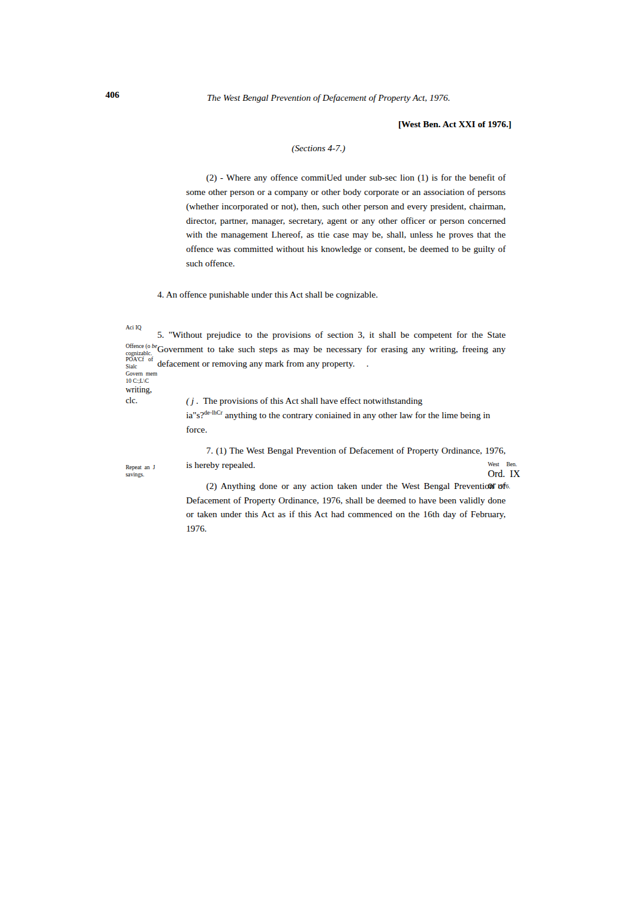406
The West Bengal Prevention of Defacement of Property Act, 1976.
[West Ben. Act XXI of 1976.]
(Sections 4-7.)
(2) - Where any offence commiUed under sub-sec lion (1) is for the benefit of some other person or a company or other body corporate or an association of persons (whether incorporated or not), then, such other person and every president, chairman, director, partner, manager, secretary, agent or any other officer or person concerned with the management Lhereof, as ttie case may be, shall, unless he proves that the offence was committed without his knowledge or consent, be deemed to be guilty of such offence.
4. An offence punishable under this Act shall be cognizable.
5. "Without prejudice to the provisions of section 3, it shall be competent for the State Government to take such steps as may be necessary for erasing any writing, freeing any defacement or removing any mark from any property. .
Aci IQ
Offence (o be
cognizablc.
POA'Cf of
Sialc
Govern mem
10 C:;L\C
writing,
clc.
( j . The provisions of this Act shall have effect notwithstanding
ia"s?de◦lhCr anything to the contrary coniained in any other law for the lime being in force.
7. (1) The West Bengal Prevention of Defacement of Property Ordinance, 1976, is hereby repealed.
(2) Anything done or any action taken under the West Bengal Prevention of Defacement of Property Ordinance, 1976, shall be deemed to have been validly done or taken under this Act as if this Act had commenced on the 16th day of February, 1976.
Repeat an J
savings.
West Ben.
Ord. IX
or 1976.